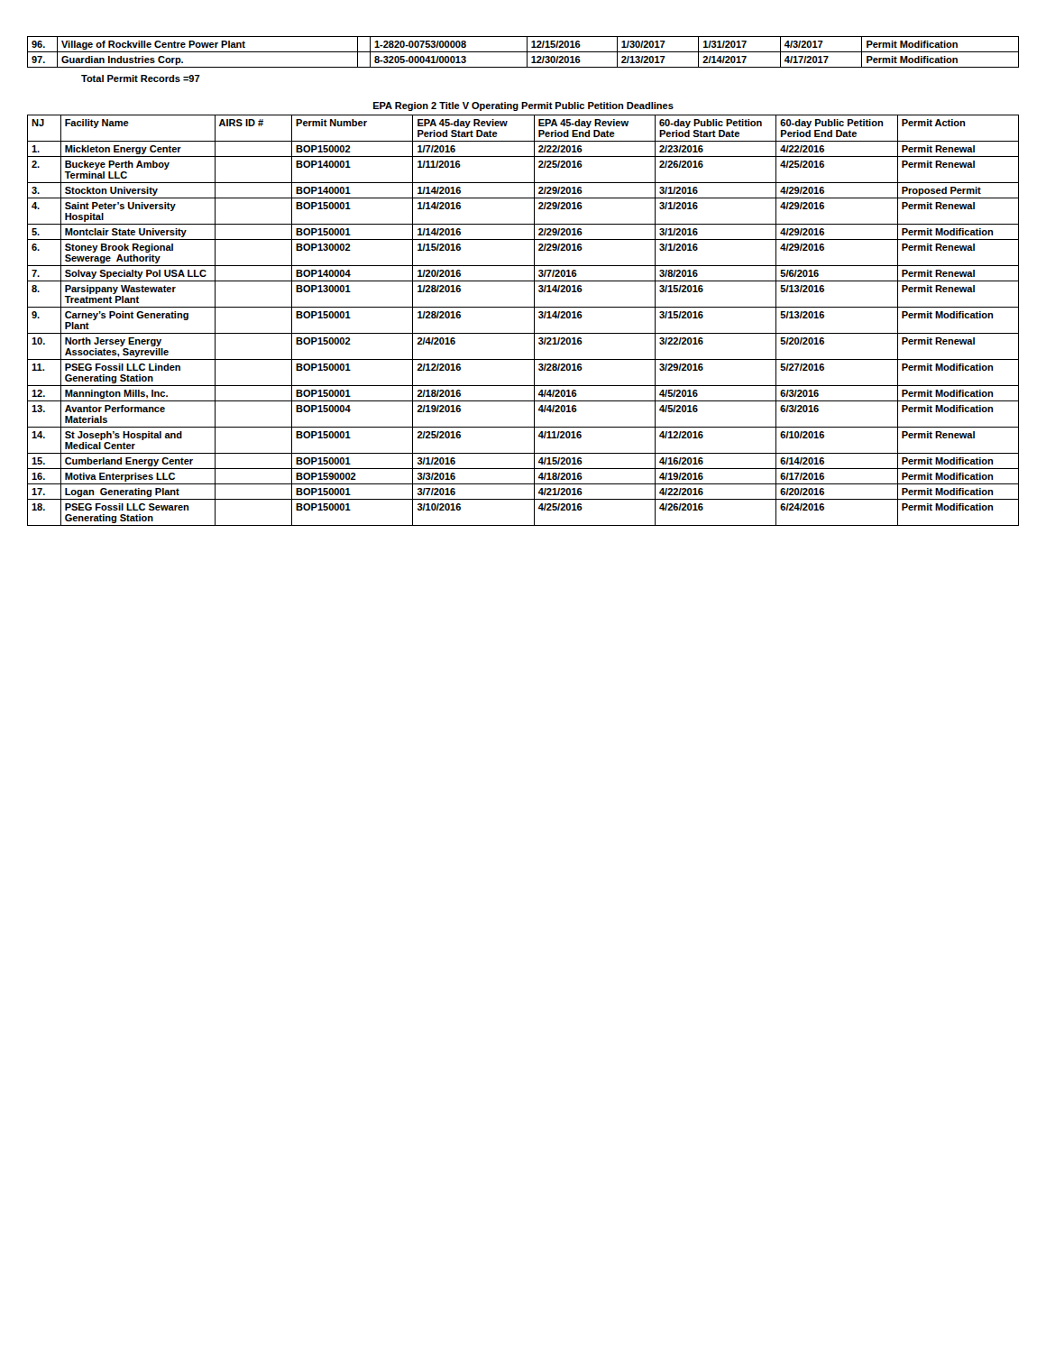| 96. | Village of Rockville Centre Power Plant | | 1-2820-00753/00008 | 12/15/2016 | 1/30/2017 | 1/31/2017 | 4/3/2017 | Permit Modification |
| 97. | Guardian Industries Corp. | | 8-3205-00041/00013 | 12/30/2016 | 2/13/2017 | 2/14/2017 | 4/17/2017 | Permit Modification |
Total Permit Records =97
EPA Region 2 Title V Operating Permit Public Petition Deadlines
| NJ | Facility Name | AIRS ID # | Permit Number | EPA 45-day Review Period Start Date | EPA 45-day Review Period End Date | 60-day Public Petition Period Start Date | 60-day Public Petition Period End Date | Permit Action |
| --- | --- | --- | --- | --- | --- | --- | --- | --- |
| 1. | Mickleton Energy Center | | BOP150002 | 1/7/2016 | 2/22/2016 | 2/23/2016 | 4/22/2016 | Permit Renewal |
| 2. | Buckeye Perth Amboy Terminal LLC | | BOP140001 | 1/11/2016 | 2/25/2016 | 2/26/2016 | 4/25/2016 | Permit Renewal |
| 3. | Stockton University | | BOP140001 | 1/14/2016 | 2/29/2016 | 3/1/2016 | 4/29/2016 | Proposed Permit |
| 4. | Saint Peter’s University Hospital | | BOP150001 | 1/14/2016 | 2/29/2016 | 3/1/2016 | 4/29/2016 | Permit Renewal |
| 5. | Montclair State University | | BOP150001 | 1/14/2016 | 2/29/2016 | 3/1/2016 | 4/29/2016 | Permit Modification |
| 6. | Stoney Brook Regional Sewerage Authority | | BOP130002 | 1/15/2016 | 2/29/2016 | 3/1/2016 | 4/29/2016 | Permit Renewal |
| 7. | Solvay Specialty Pol USA LLC | | BOP140004 | 1/20/2016 | 3/7/2016 | 3/8/2016 | 5/6/2016 | Permit Renewal |
| 8. | Parsippany Wastewater Treatment Plant | | BOP130001 | 1/28/2016 | 3/14/2016 | 3/15/2016 | 5/13/2016 | Permit Renewal |
| 9. | Carney’s Point Generating Plant | | BOP150001 | 1/28/2016 | 3/14/2016 | 3/15/2016 | 5/13/2016 | Permit Modification |
| 10. | North Jersey Energy Associates, Sayreville | | BOP150002 | 2/4/2016 | 3/21/2016 | 3/22/2016 | 5/20/2016 | Permit Renewal |
| 11. | PSEG Fossil LLC Linden Generating Station | | BOP150001 | 2/12/2016 | 3/28/2016 | 3/29/2016 | 5/27/2016 | Permit Modification |
| 12. | Mannington Mills, Inc. | | BOP150001 | 2/18/2016 | 4/4/2016 | 4/5/2016 | 6/3/2016 | Permit Modification |
| 13. | Avantor Performance Materials | | BOP150004 | 2/19/2016 | 4/4/2016 | 4/5/2016 | 6/3/2016 | Permit Modification |
| 14. | St Joseph’s Hospital and Medical Center | | BOP150001 | 2/25/2016 | 4/11/2016 | 4/12/2016 | 6/10/2016 | Permit Renewal |
| 15. | Cumberland Energy Center | | BOP150001 | 3/1/2016 | 4/15/2016 | 4/16/2016 | 6/14/2016 | Permit Modification |
| 16. | Motiva Enterprises LLC | | BOP1590002 | 3/3/2016 | 4/18/2016 | 4/19/2016 | 6/17/2016 | Permit Modification |
| 17. | Logan Generating Plant | | BOP150001 | 3/7/2016 | 4/21/2016 | 4/22/2016 | 6/20/2016 | Permit Modification |
| 18. | PSEG Fossil LLC Sewaren Generating Station | | BOP150001 | 3/10/2016 | 4/25/2016 | 4/26/2016 | 6/24/2016 | Permit Modification |